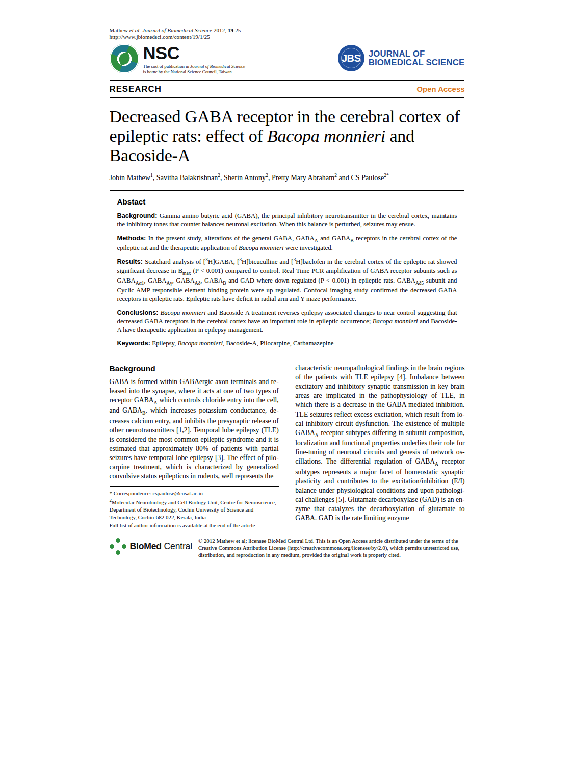Mathew et al. Journal of Biomedical Science 2012, 19:25
http://www.jbiomedsci.com/content/19/1/25
NSC
The cost of publication in Journal of Biomedical Science
is borne by the National Science Council, Taiwan
JBS
JOURNAL OF
BIOMEDICAL SCIENCE
Research
Open Access
Decreased GABA receptor in the cerebral cortex of epileptic rats: effect of Bacopa monnieri and Bacoside-A
Jobin Mathew1, Savitha Balakrishnan2, Sherin Antony2, Pretty Mary Abraham2 and CS Paulose2*
Abstact
Background: Gamma amino butyric acid (GABA), the principal inhibitory neurotransmitter in the cerebral cortex, maintains the inhibitory tones that counter balances neuronal excitation. When this balance is perturbed, seizures may ensue.
Methods: In the present study, alterations of the general GABA, GABAA and GABAB receptors in the cerebral cortex of the epileptic rat and the therapeutic application of Bacopa monnieri were investigated.
Results: Scatchard analysis of [3H]GABA, [3H]bicuculline and [3H]baclofen in the cerebral cortex of the epileptic rat showed significant decrease in Bmax (P < 0.001) compared to control. Real Time PCR amplification of GABA receptor subunits such as GABAAα1, GABAAγ, GABAAδ, GABAB and GAD where down regulated (P < 0.001) in epileptic rats. GABAAδ5 subunit and Cyclic AMP responsible element binding protein were up regulated. Confocal imaging study confirmed the decreased GABA receptors in epileptic rats. Epileptic rats have deficit in radial arm and Y maze performance.
Conclusions: Bacopa monnieri and Bacoside-A treatment reverses epilepsy associated changes to near control suggesting that decreased GABA receptors in the cerebral cortex have an important role in epileptic occurrence; Bacopa monnieri and Bacoside-A have therapeutic application in epilepsy management.
Keywords: Epilepsy, Bacopa monnieri, Bacoside-A, Pilocarpine, Carbamazepine
Background
GABA is formed within GABAergic axon terminals and released into the synapse, where it acts at one of two types of receptor GABAA which controls chloride entry into the cell, and GABAB, which increases potassium conductance, decreases calcium entry, and inhibits the presynaptic release of other neurotransmitters [1,2]. Temporal lobe epilepsy (TLE) is considered the most common epileptic syndrome and it is estimated that approximately 80% of patients with partial seizures have temporal lobe epilepsy [3]. The effect of pilocarpine treatment, which is characterized by generalized convulsive status epilepticus in rodents, well represents the
* Correspondence: cspaulose@cusat.ac.in
2Molecular Neurobiology and Cell Biology Unit, Centre for Neuroscience, Department of Biotechnology, Cochin University of Science and Technology, Cochin-682 022, Kerala, India
Full list of author information is available at the end of the article
characteristic neuropathological findings in the brain regions of the patients with TLE epilepsy [4]. Imbalance between excitatory and inhibitory synaptic transmission in key brain areas are implicated in the pathophysiology of TLE, in which there is a decrease in the GABA mediated inhibition. TLE seizures reflect excess excitation, which result from local inhibitory circuit dysfunction. The existence of multiple GABAA receptor subtypes differing in subunit composition, localization and functional properties underlies their role for fine-tuning of neuronal circuits and genesis of network oscillations. The differential regulation of GABAA receptor subtypes represents a major facet of homeostatic synaptic plasticity and contributes to the excitation/inhibition (E/I) balance under physiological conditions and upon pathological challenges [5]. Glutamate decarboxylase (GAD) is an enzyme that catalyzes the decarboxylation of glutamate to GABA. GAD is the rate limiting enzyme
BioMed Central
© 2012 Mathew et al; licensee BioMed Central Ltd. This is an Open Access article distributed under the terms of the Creative Commons Attribution License (http://creativecommons.org/licenses/by/2.0), which permits unrestricted use, distribution, and reproduction in any medium, provided the original work is properly cited.